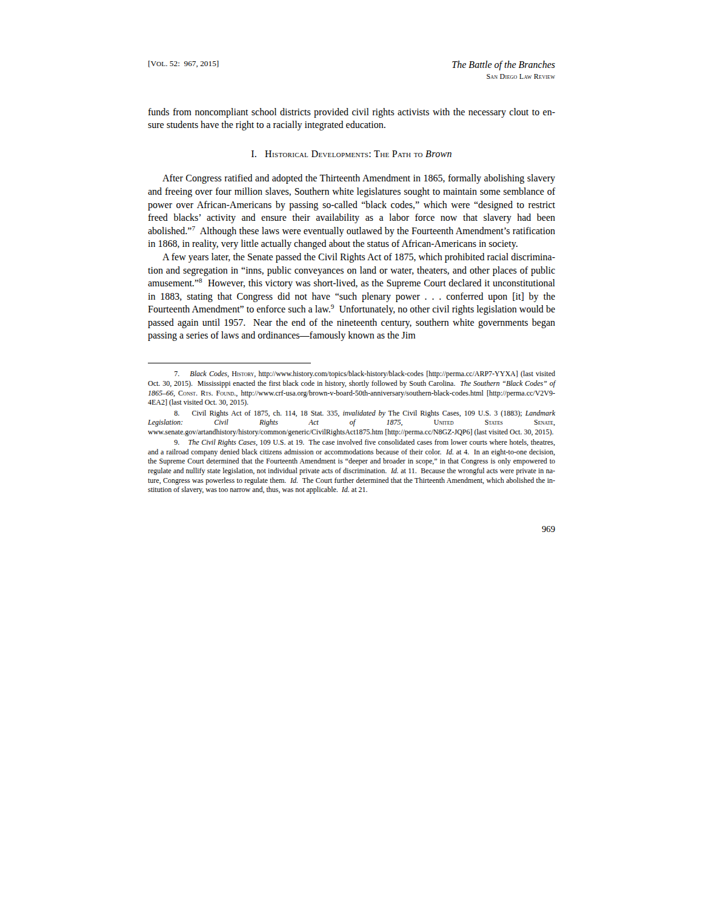[VOL. 52: 967, 2015]
The Battle of the Branches San Diego Law Review
funds from noncompliant school districts provided civil rights activists with the necessary clout to ensure students have the right to a racially integrated education.
I. Historical Developments: The Path to Brown
After Congress ratified and adopted the Thirteenth Amendment in 1865, formally abolishing slavery and freeing over four million slaves, Southern white legislatures sought to maintain some semblance of power over African-Americans by passing so-called “black codes,” which were “designed to restrict freed blacks’ activity and ensure their availability as a labor force now that slavery had been abolished.”7 Although these laws were eventually outlawed by the Fourteenth Amendment’s ratification in 1868, in reality, very little actually changed about the status of African-Americans in society.
A few years later, the Senate passed the Civil Rights Act of 1875, which prohibited racial discrimination and segregation in “inns, public conveyances on land or water, theaters, and other places of public amusement.”8 However, this victory was short-lived, as the Supreme Court declared it unconstitutional in 1883, stating that Congress did not have “such plenary power . . . conferred upon [it] by the Fourteenth Amendment” to enforce such a law.9 Unfortunately, no other civil rights legislation would be passed again until 1957. Near the end of the nineteenth century, southern white governments began passing a series of laws and ordinances—famously known as the Jim
7. Black Codes, History, http://www.history.com/topics/black-history/black-codes [http://perma.cc/ARP7-YYXA] (last visited Oct. 30, 2015). Mississippi enacted the first black code in history, shortly followed by South Carolina. The Southern “Black Codes” of 1865–66, Const. Rts. Found., http://www.crf-usa.org/brown-v-board-50th-anniversary/southern-black-codes.html [http://perma.cc/V2V9-4EA2] (last visited Oct. 30, 2015).
8. Civil Rights Act of 1875, ch. 114, 18 Stat. 335, invalidated by The Civil Rights Cases, 109 U.S. 3 (1883); Landmark Legislation: Civil Rights Act of 1875, United States Senate, www.senate.gov/artandhistory/history/common/generic/CivilRightsAct1875.htm [http://perma.cc/N8GZ-JQP6] (last visited Oct. 30, 2015).
9. The Civil Rights Cases, 109 U.S. at 19. The case involved five consolidated cases from lower courts where hotels, theatres, and a railroad company denied black citizens admission or accommodations because of their color. Id. at 4. In an eight-to-one decision, the Supreme Court determined that the Fourteenth Amendment is “deeper and broader in scope,” in that Congress is only empowered to regulate and nullify state legislation, not individual private acts of discrimination. Id. at 11. Because the wrongful acts were private in nature, Congress was powerless to regulate them. Id. The Court further determined that the Thirteenth Amendment, which abolished the institution of slavery, was too narrow and, thus, was not applicable. Id. at 21.
969